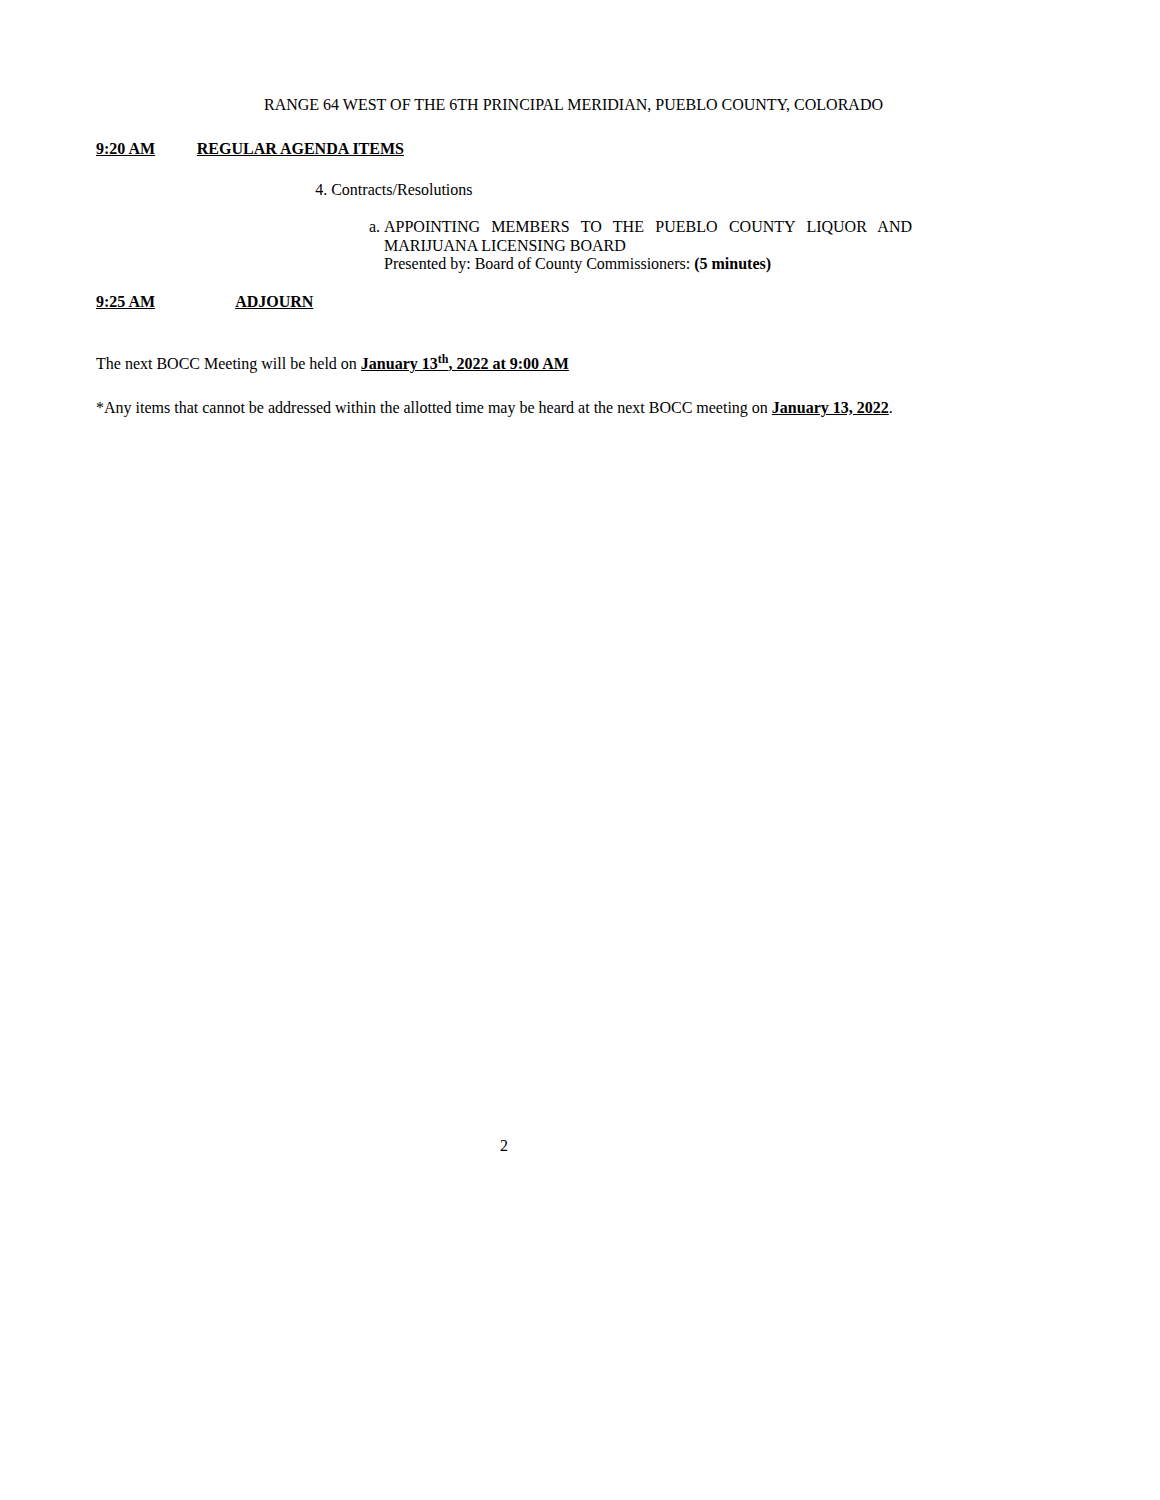RANGE 64 WEST OF THE 6TH PRINCIPAL MERIDIAN, PUEBLO COUNTY, COLORADO
9:20 AM REGULAR AGENDA ITEMS
Contracts/Resolutions
APPOINTING MEMBERS TO THE PUEBLO COUNTY LIQUOR AND MARIJUANA LICENSING BOARD
Presented by: Board of County Commissioners: (5 minutes)
9:25 AM ADJOURN
The next BOCC Meeting will be held on January 13th, 2022 at 9:00 AM
*Any items that cannot be addressed within the allotted time may be heard at the next BOCC meeting on January 13, 2022.
2